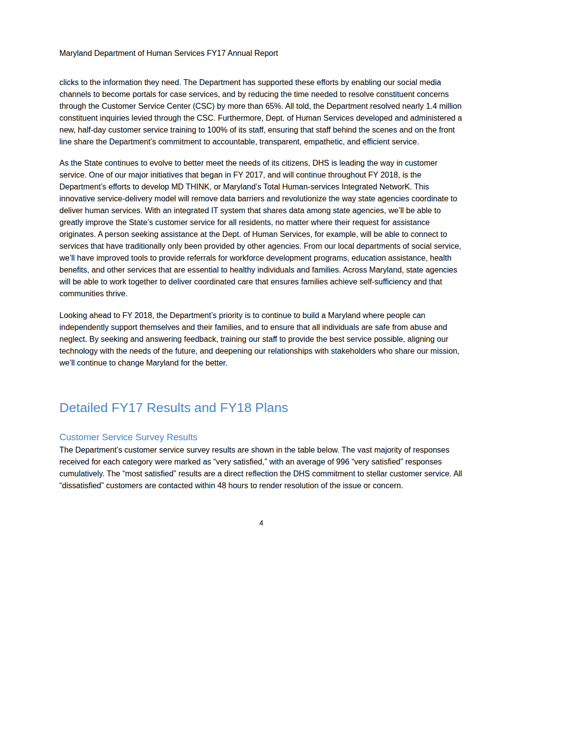Maryland Department of Human Services FY17 Annual Report
clicks to the information they need. The Department has supported these efforts by enabling our social media channels to become portals for case services, and by reducing the time needed to resolve constituent concerns through the Customer Service Center (CSC) by more than 65%. All told, the Department resolved nearly 1.4 million constituent inquiries levied through the CSC. Furthermore, Dept. of Human Services developed and administered a new, half-day customer service training to 100% of its staff, ensuring that staff behind the scenes and on the front line share the Department’s commitment to accountable, transparent, empathetic, and efficient service.
As the State continues to evolve to better meet the needs of its citizens, DHS is leading the way in customer service. One of our major initiatives that began in FY 2017, and will continue throughout FY 2018, is the Department’s efforts to develop MD THINK, or Maryland’s Total Human-services Integrated NetworK. This innovative service-delivery model will remove data barriers and revolutionize the way state agencies coordinate to deliver human services. With an integrated IT system that shares data among state agencies, we’ll be able to greatly improve the State’s customer service for all residents, no matter where their request for assistance originates. A person seeking assistance at the Dept. of Human Services, for example, will be able to connect to services that have traditionally only been provided by other agencies. From our local departments of social service, we’ll have improved tools to provide referrals for workforce development programs, education assistance, health benefits, and other services that are essential to healthy individuals and families. Across Maryland, state agencies will be able to work together to deliver coordinated care that ensures families achieve self-sufficiency and that communities thrive.
Looking ahead to FY 2018, the Department’s priority is to continue to build a Maryland where people can independently support themselves and their families, and to ensure that all individuals are safe from abuse and neglect. By seeking and answering feedback, training our staff to provide the best service possible, aligning our technology with the needs of the future, and deepening our relationships with stakeholders who share our mission, we’ll continue to change Maryland for the better.
Detailed FY17 Results and FY18 Plans
Customer Service Survey Results
The Department’s customer service survey results are shown in the table below. The vast majority of responses received for each category were marked as “very satisfied,” with an average of 996 “very satisfied” responses cumulatively. The “most satisfied” results are a direct reflection the DHS commitment to stellar customer service. All “dissatisfied” customers are contacted within 48 hours to render resolution of the issue or concern.
4